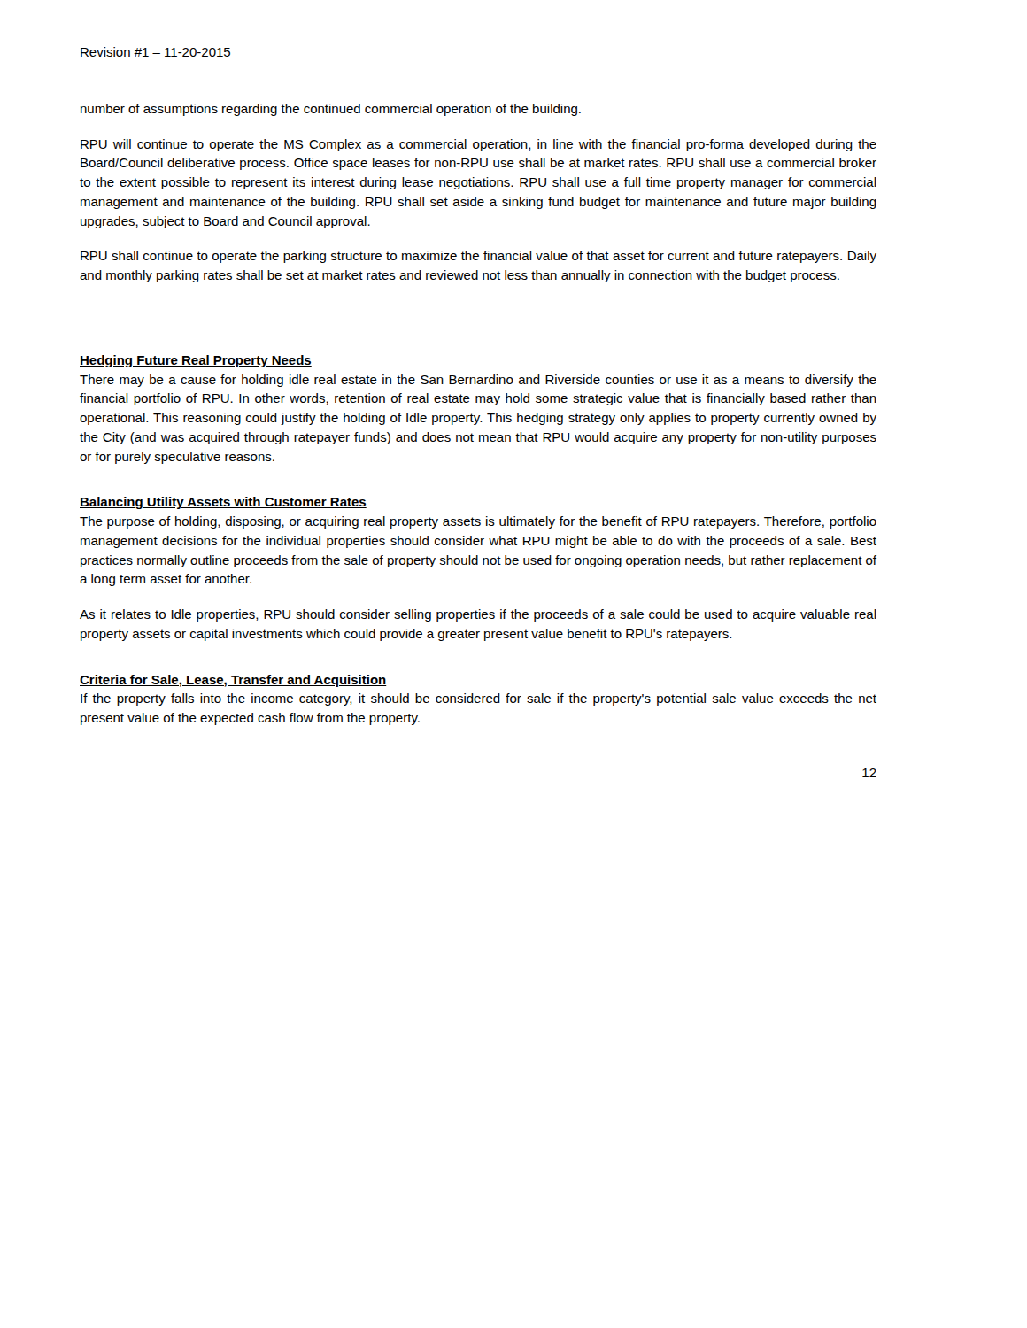Revision #1 – 11-20-2015
number of assumptions regarding the continued commercial operation of the building.
RPU will continue to operate the MS Complex as a commercial operation, in line with the financial pro-forma developed during the Board/Council deliberative process. Office space leases for non-RPU use shall be at market rates. RPU shall use a commercial broker to the extent possible to represent its interest during lease negotiations. RPU shall use a full time property manager for commercial management and maintenance of the building. RPU shall set aside a sinking fund budget for maintenance and future major building upgrades, subject to Board and Council approval.
RPU shall continue to operate the parking structure to maximize the financial value of that asset for current and future ratepayers. Daily and monthly parking rates shall be set at market rates and reviewed not less than annually in connection with the budget process.
Hedging Future Real Property Needs
There may be a cause for holding idle real estate in the San Bernardino and Riverside counties or use it as a means to diversify the financial portfolio of RPU. In other words, retention of real estate may hold some strategic value that is financially based rather than operational. This reasoning could justify the holding of Idle property. This hedging strategy only applies to property currently owned by the City (and was acquired through ratepayer funds) and does not mean that RPU would acquire any property for non-utility purposes or for purely speculative reasons.
Balancing Utility Assets with Customer Rates
The purpose of holding, disposing, or acquiring real property assets is ultimately for the benefit of RPU ratepayers. Therefore, portfolio management decisions for the individual properties should consider what RPU might be able to do with the proceeds of a sale. Best practices normally outline proceeds from the sale of property should not be used for ongoing operation needs, but rather replacement of a long term asset for another.
As it relates to Idle properties, RPU should consider selling properties if the proceeds of a sale could be used to acquire valuable real property assets or capital investments which could provide a greater present value benefit to RPU's ratepayers.
Criteria for Sale, Lease, Transfer and Acquisition
If the property falls into the income category, it should be considered for sale if the property's potential sale value exceeds the net present value of the expected cash flow from the property.
12